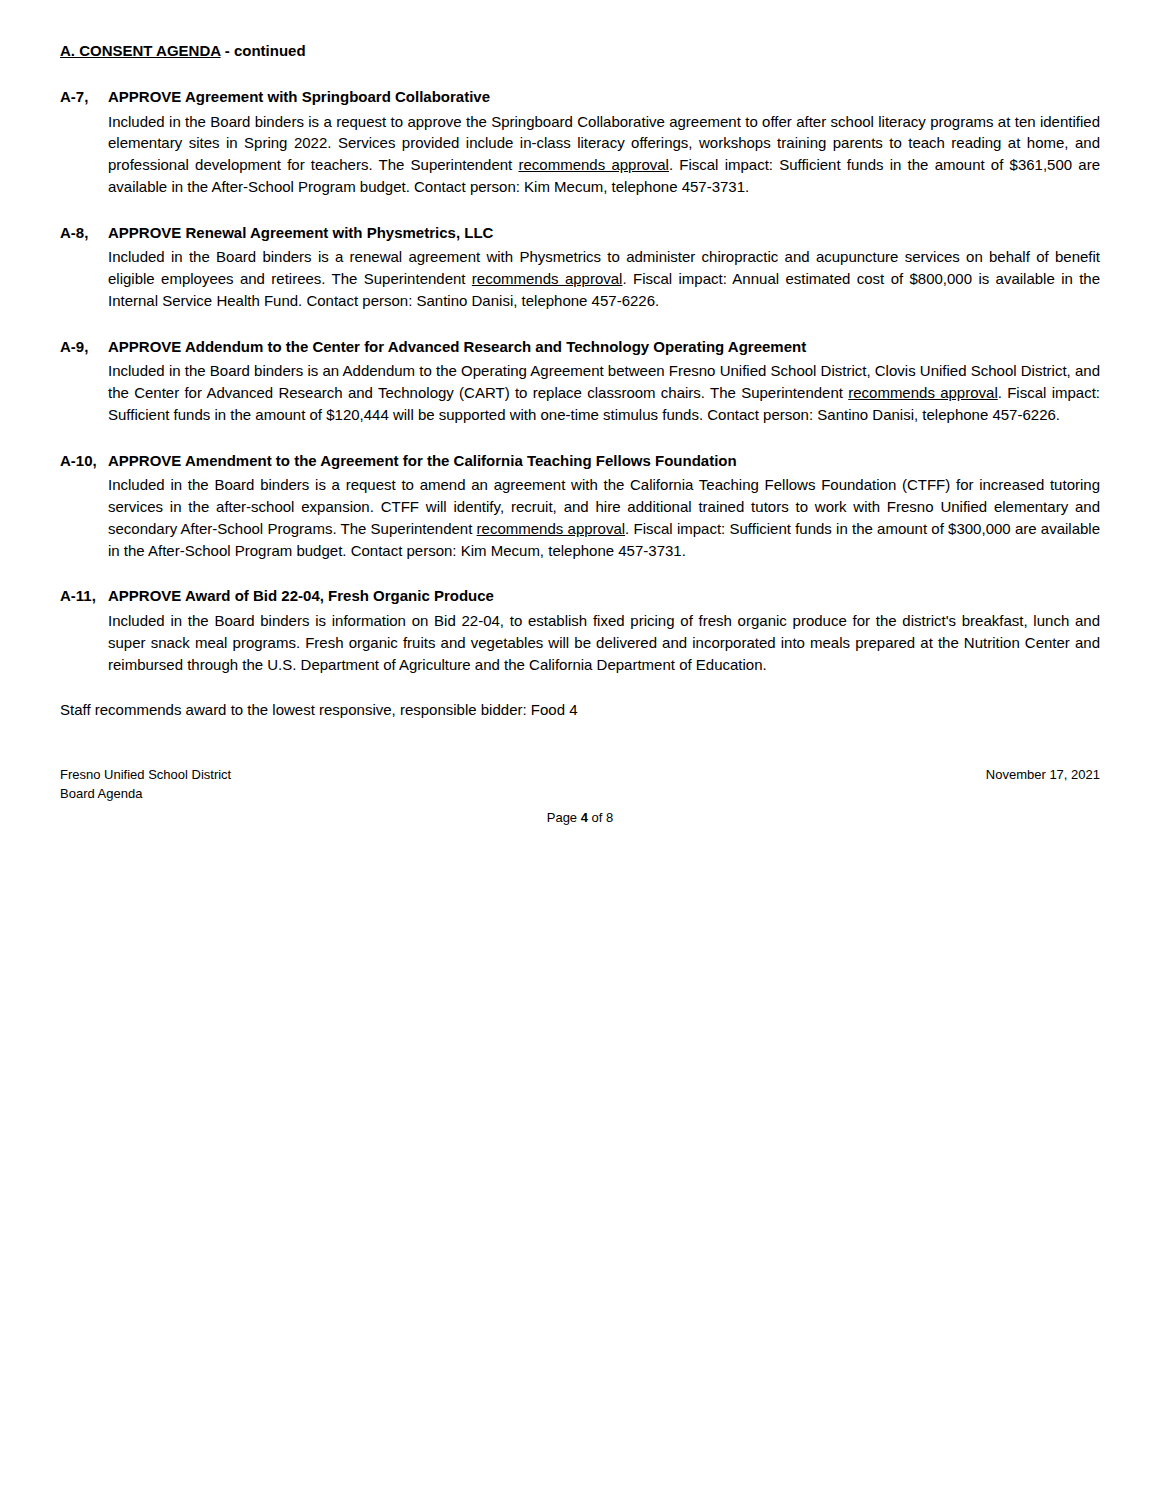A. CONSENT AGENDA - continued
A-7,
APPROVE Agreement with Springboard Collaborative
Included in the Board binders is a request to approve the Springboard Collaborative agreement to offer after school literacy programs at ten identified elementary sites in Spring 2022. Services provided include in-class literacy offerings, workshops training parents to teach reading at home, and professional development for teachers. The Superintendent recommends approval. Fiscal impact: Sufficient funds in the amount of $361,500 are available in the After-School Program budget. Contact person: Kim Mecum, telephone 457-3731.
A-8,
APPROVE Renewal Agreement with Physmetrics, LLC
Included in the Board binders is a renewal agreement with Physmetrics to administer chiropractic and acupuncture services on behalf of benefit eligible employees and retirees. The Superintendent recommends approval. Fiscal impact: Annual estimated cost of $800,000 is available in the Internal Service Health Fund. Contact person: Santino Danisi, telephone 457-6226.
A-9,
APPROVE Addendum to the Center for Advanced Research and Technology Operating Agreement
Included in the Board binders is an Addendum to the Operating Agreement between Fresno Unified School District, Clovis Unified School District, and the Center for Advanced Research and Technology (CART) to replace classroom chairs. The Superintendent recommends approval. Fiscal impact: Sufficient funds in the amount of $120,444 will be supported with one-time stimulus funds. Contact person: Santino Danisi, telephone 457-6226.
A-10,
APPROVE Amendment to the Agreement for the California Teaching Fellows Foundation
Included in the Board binders is a request to amend an agreement with the California Teaching Fellows Foundation (CTFF) for increased tutoring services in the after-school expansion. CTFF will identify, recruit, and hire additional trained tutors to work with Fresno Unified elementary and secondary After-School Programs. The Superintendent recommends approval. Fiscal impact: Sufficient funds in the amount of $300,000 are available in the After-School Program budget. Contact person: Kim Mecum, telephone 457-3731.
A-11,
APPROVE Award of Bid 22-04, Fresh Organic Produce
Included in the Board binders is information on Bid 22-04, to establish fixed pricing of fresh organic produce for the district's breakfast, lunch and super snack meal programs. Fresh organic fruits and vegetables will be delivered and incorporated into meals prepared at the Nutrition Center and reimbursed through the U.S. Department of Agriculture and the California Department of Education.
Staff recommends award to the lowest responsive, responsible bidder: Food 4
Fresno Unified School District November 17, 2021
Board Agenda
Page 4 of 8